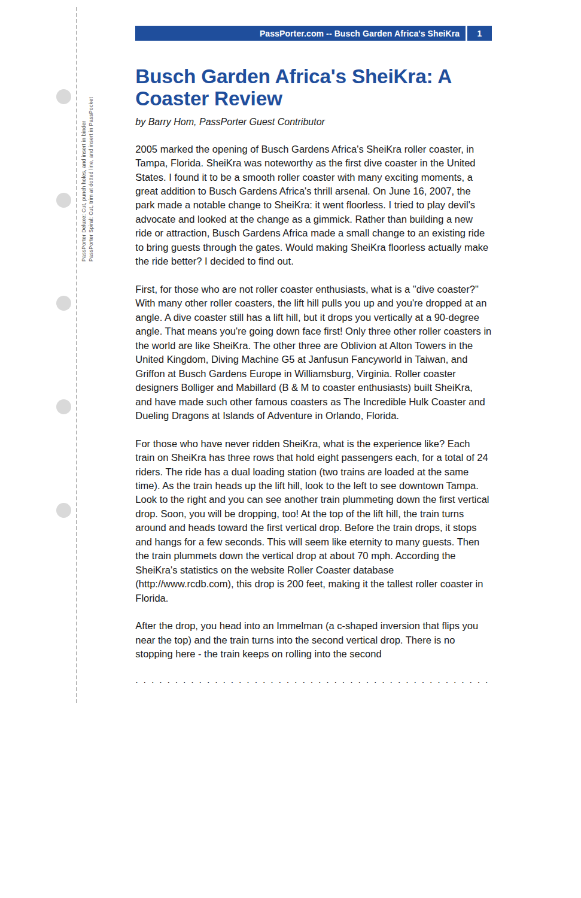PassPorter Deluxe: Cut, punch holes, and insert in binder PassPorter Spiral: Cut, trim at dotted line, and insert in PassPocket
PassPorter.com -- Busch Garden Africa's SheiKra
1
Busch Garden Africa's SheiKra: A Coaster Review
by Barry Hom, PassPorter Guest Contributor
2005 marked the opening of Busch Gardens Africa's SheiKra roller coaster, in Tampa, Florida. SheiKra was noteworthy as the first dive coaster in the United States. I found it to be a smooth roller coaster with many exciting moments, a great addition to Busch Gardens Africa's thrill arsenal. On June 16, 2007, the park made a notable change to SheiKra: it went floorless. I tried to play devil's advocate and looked at the change as a gimmick. Rather than building a new ride or attraction, Busch Gardens Africa made a small change to an existing ride to bring guests through the gates. Would making SheiKra floorless actually make the ride better? I decided to find out.
First, for those who are not roller coaster enthusiasts, what is a "dive coaster?" With many other roller coasters, the lift hill pulls you up and you're dropped at an angle. A dive coaster still has a lift hill, but it drops you vertically at a 90-degree angle. That means you're going down face first! Only three other roller coasters in the world are like SheiKra. The other three are Oblivion at Alton Towers in the United Kingdom, Diving Machine G5 at Janfusun Fancyworld in Taiwan, and Griffon at Busch Gardens Europe in Williamsburg, Virginia. Roller coaster designers Bolliger and Mabillard (B & M to coaster enthusiasts) built SheiKra, and have made such other famous coasters as The Incredible Hulk Coaster and Dueling Dragons at Islands of Adventure in Orlando, Florida.
For those who have never ridden SheiKra, what is the experience like? Each train on SheiKra has three rows that hold eight passengers each, for a total of 24 riders. The ride has a dual loading station (two trains are loaded at the same time). As the train heads up the lift hill, look to the left to see downtown Tampa. Look to the right and you can see another train plummeting down the first vertical drop. Soon, you will be dropping, too! At the top of the lift hill, the train turns around and heads toward the first vertical drop. Before the train drops, it stops and hangs for a few seconds. This will seem like eternity to many guests. Then the train plummets down the vertical drop at about 70 mph. According the SheiKra's statistics on the website Roller Coaster database (http://www.rcdb.com), this drop is 200 feet, making it the tallest roller coaster in Florida.
After the drop, you head into an Immelman (a c-shaped inversion that flips you near the top) and the train turns into the second vertical drop. There is no stopping here - the train keeps on rolling into the second
. . . . . . . . . . . . . . . . . . . . . . . . . . . . . . . . . . . . . . . . . . . . . . . . . . . . . . . . . . . . . . . . . . . . . . . . . . . . . . .